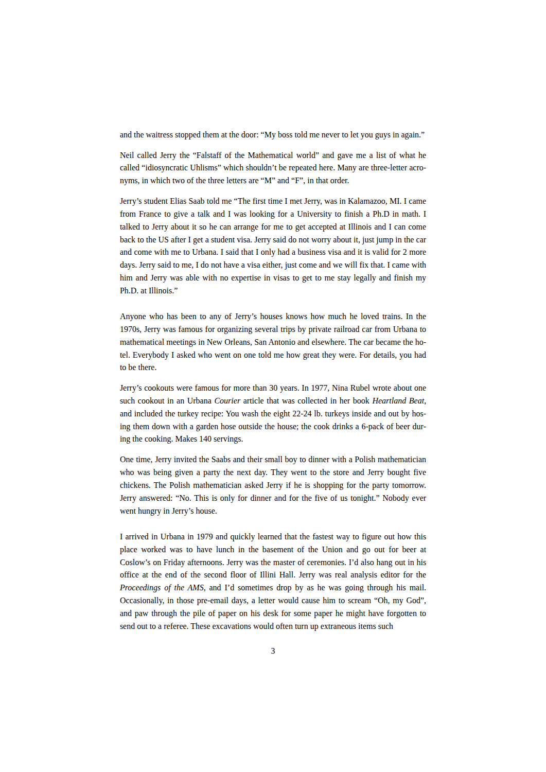and the waitress stopped them at the door: “My boss told me never to let you guys in again.”
Neil called Jerry the “Falstaff of the Mathematical world” and gave me a list of what he called “idiosyncratic Uhlisms” which shouldn’t be repeated here. Many are three-letter acronyms, in which two of the three letters are “M” and “F”, in that order.
Jerry’s student Elias Saab told me “The first time I met Jerry, was in Kalamazoo, MI. I came from France to give a talk and I was looking for a University to finish a Ph.D in math. I talked to Jerry about it so he can arrange for me to get accepted at Illinois and I can come back to the US after I get a student visa. Jerry said do not worry about it, just jump in the car and come with me to Urbana. I said that I only had a business visa and it is valid for 2 more days. Jerry said to me, I do not have a visa either, just come and we will fix that. I came with him and Jerry was able with no expertise in visas to get to me stay legally and finish my Ph.D. at Illinois.”
Anyone who has been to any of Jerry’s houses knows how much he loved trains. In the 1970s, Jerry was famous for organizing several trips by private railroad car from Urbana to mathematical meetings in New Orleans, San Antonio and elsewhere. The car became the hotel. Everybody I asked who went on one told me how great they were. For details, you had to be there.
Jerry’s cookouts were famous for more than 30 years. In 1977, Nina Rubel wrote about one such cookout in an Urbana Courier article that was collected in her book Heartland Beat, and included the turkey recipe: You wash the eight 22-24 lb. turkeys inside and out by hosing them down with a garden hose outside the house; the cook drinks a 6-pack of beer during the cooking. Makes 140 servings.
One time, Jerry invited the Saabs and their small boy to dinner with a Polish mathematician who was being given a party the next day. They went to the store and Jerry bought five chickens. The Polish mathematician asked Jerry if he is shopping for the party tomorrow. Jerry answered: “No. This is only for dinner and for the five of us tonight.” Nobody ever went hungry in Jerry’s house.
I arrived in Urbana in 1979 and quickly learned that the fastest way to figure out how this place worked was to have lunch in the basement of the Union and go out for beer at Coslow’s on Friday afternoons. Jerry was the master of ceremonies. I’d also hang out in his office at the end of the second floor of Illini Hall. Jerry was real analysis editor for the Proceedings of the AMS, and I’d sometimes drop by as he was going through his mail. Occasionally, in those pre-email days, a letter would cause him to scream “Oh, my God”, and paw through the pile of paper on his desk for some paper he might have forgotten to send out to a referee. These excavations would often turn up extraneous items such
3